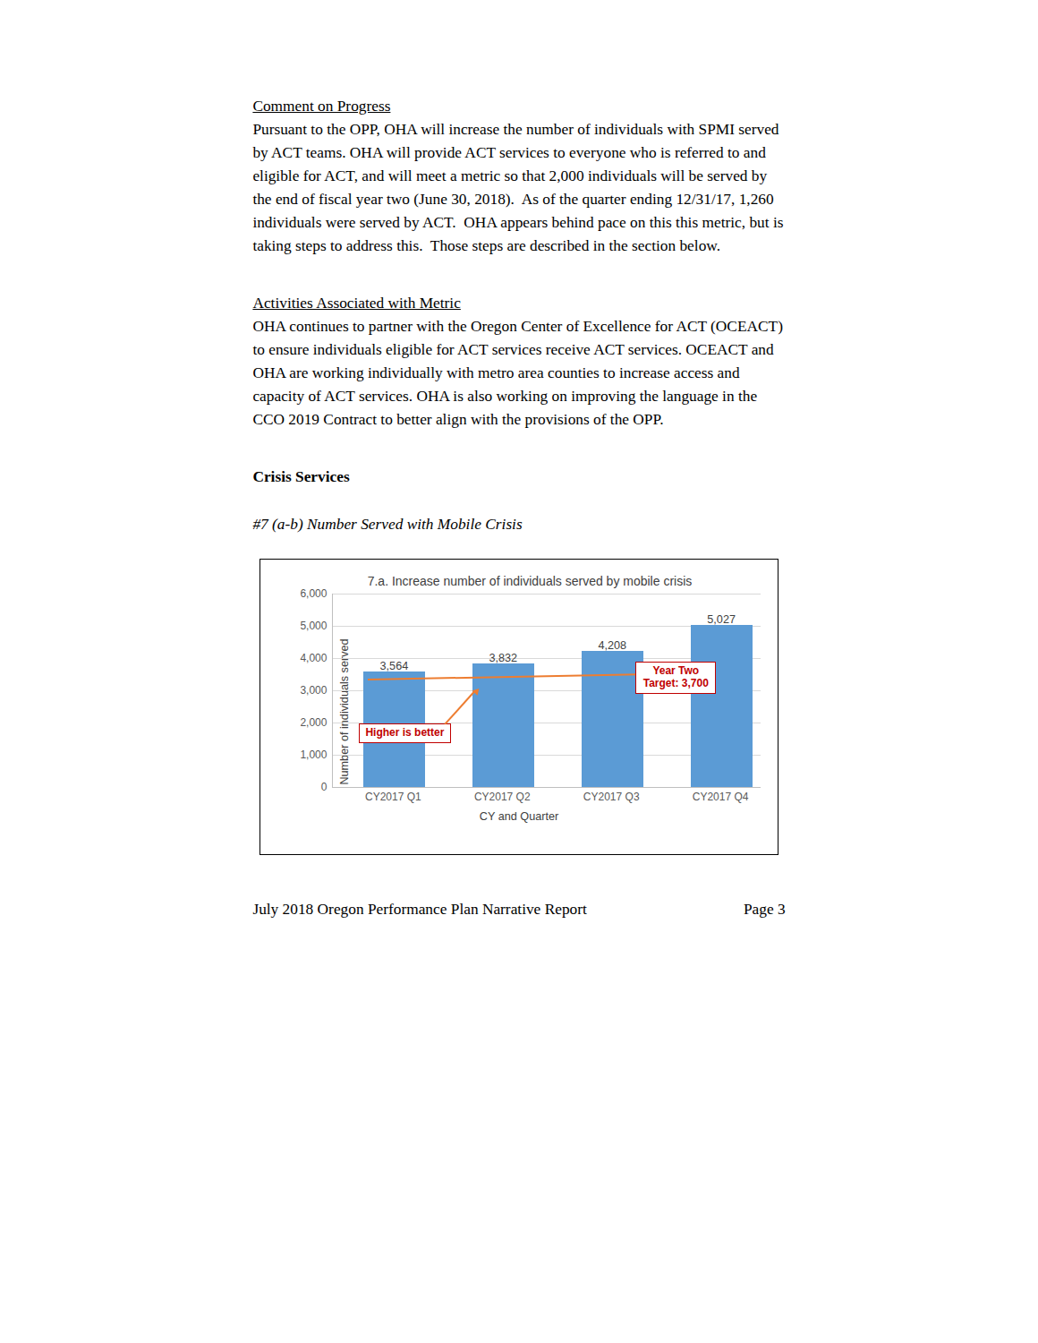Comment on Progress
Pursuant to the OPP, OHA will increase the number of individuals with SPMI served by ACT teams. OHA will provide ACT services to everyone who is referred to and eligible for ACT, and will meet a metric so that 2,000 individuals will be served by the end of fiscal year two (June 30, 2018). As of the quarter ending 12/31/17, 1,260 individuals were served by ACT. OHA appears behind pace on this this metric, but is taking steps to address this. Those steps are described in the section below.
Activities Associated with Metric
OHA continues to partner with the Oregon Center of Excellence for ACT (OCEACT) to ensure individuals eligible for ACT services receive ACT services. OCEACT and OHA are working individually with metro area counties to increase access and capacity of ACT services. OHA is also working on improving the language in the CCO 2019 Contract to better align with the provisions of the OPP.
Crisis Services
#7 (a-b) Number Served with Mobile Crisis
7.a. Increase number of individuals served by mobile crisis
Number of individuals served
6,000
5,000
4,000
3,000
2,000
1,000
0
3,564
3,832
4,208
5,027
Year Two
Target: 3,700
Higher is better
CY2017 Q1
CY2017 Q2
CY2017 Q3
CY2017 Q4
CY and Quarter
July 2018 Oregon Performance Plan Narrative Report Page 3